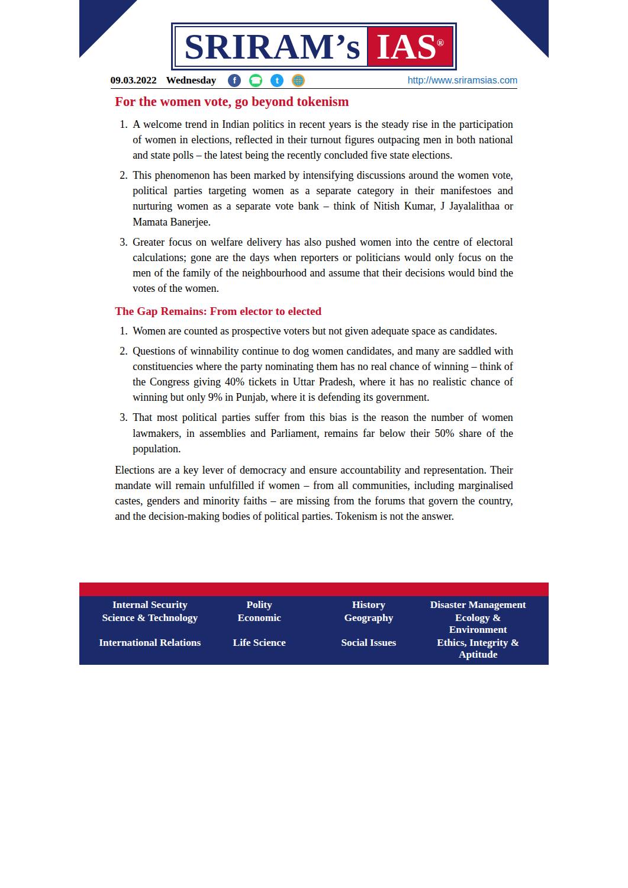SRIRAM’s
IAS®
09.03.2022 Wednesday f ☎ t 🌐 http://www.sriramsias.com
For the women vote, go beyond tokenism
A welcome trend in Indian politics in recent years is the steady rise in the participation of women in elections, reflected in their turnout figures outpacing men in both national and state polls – the latest being the recently concluded five state elections.
This phenomenon has been marked by intensifying discussions around the women vote, political parties targeting women as a separate category in their manifestoes and nurturing women as a separate vote bank – think of Nitish Kumar, J Jayalalithaa or Mamata Banerjee.
Greater focus on welfare delivery has also pushed women into the centre of electoral calculations; gone are the days when reporters or politicians would only focus on the men of the family of the neighbourhood and assume that their decisions would bind the votes of the women.
The Gap Remains: From elector to elected
Women are counted as prospective voters but not given adequate space as candidates.
Questions of winnability continue to dog women candidates, and many are saddled with constituencies where the party nominating them has no real chance of winning – think of the Congress giving 40% tickets in Uttar Pradesh, where it has no realistic chance of winning but only 9% in Punjab, where it is defending its government.
That most political parties suffer from this bias is the reason the number of women lawmakers, in assemblies and Parliament, remains far below their 50% share of the population.
Elections are a key lever of democracy and ensure accountability and representation. Their mandate will remain unfulfilled if women – from all communities, including marginalised castes, genders and minority faiths – are missing from the forums that govern the country, and the decision-making bodies of political parties. Tokenism is not the answer.
3
Internal Security
Polity
History
Disaster Management
Science & Technology
Economic
Geography
Ecology & Environment
International Relations
Life Science
Social Issues
Ethics, Integrity & Aptitude